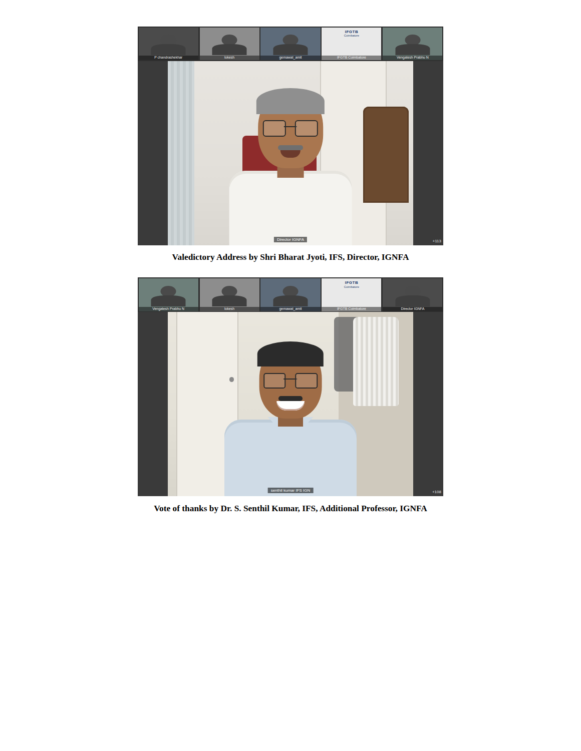P chandrashekhar
lokesh
gemawat_amit
IFGTB
Coimbatore
IFGTB Coimbatore
Vengatesh Prabhu N
Director IGNFA
+113
Valedictory Address by Shri Bharat Jyoti, IFS, Director, IGNFA
Vengatesh Prabhu N
lokesh
gemawat_amit
IFGTB
Coimbatore
IFGTB Coimbatore
Director IGNFA
senthil kumar IFS IGN
+108
Vote of thanks by Dr. S. Senthil Kumar, IFS, Additional Professor, IGNFA